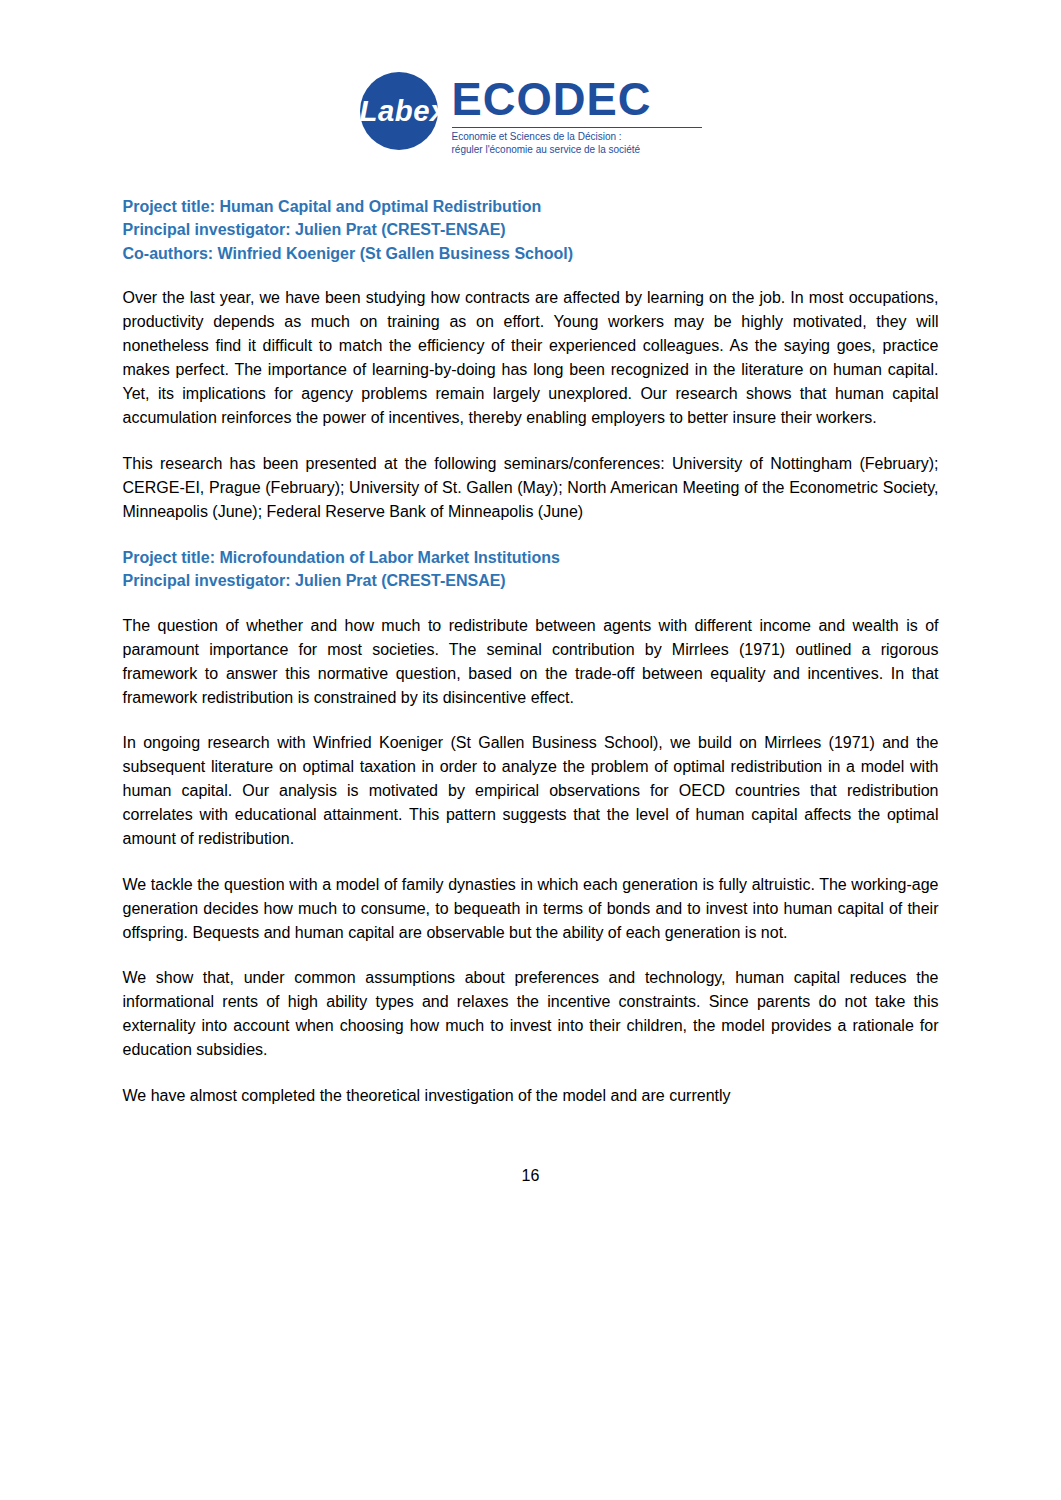Labex
ECODEC
Economie et Sciences de la Décision :
réguler l'économie au service de la société
Project title: Human Capital and Optimal Redistribution
Principal investigator: Julien Prat (CREST-ENSAE)
Co-authors: Winfried Koeniger (St Gallen Business School)
Over the last year, we have been studying how contracts are affected by learning on the job. In most occupations, productivity depends as much on training as on effort. Young workers may be highly motivated, they will nonetheless find it difficult to match the efficiency of their experienced colleagues. As the saying goes, practice makes perfect. The importance of learning-by-doing has long been recognized in the literature on human capital. Yet, its implications for agency problems remain largely unexplored. Our research shows that human capital accumulation reinforces the power of incentives, thereby enabling employers to better insure their workers.
This research has been presented at the following seminars/conferences: University of Nottingham (February); CERGE-EI, Prague (February); University of St. Gallen (May); North American Meeting of the Econometric Society, Minneapolis (June); Federal Reserve Bank of Minneapolis (June)
Project title: Microfoundation of Labor Market Institutions
Principal investigator: Julien Prat (CREST-ENSAE)
The question of whether and how much to redistribute between agents with different income and wealth is of paramount importance for most societies. The seminal contribution by Mirrlees (1971) outlined a rigorous framework to answer this normative question, based on the trade-off between equality and incentives. In that framework redistribution is constrained by its disincentive effect.
In ongoing research with Winfried Koeniger (St Gallen Business School), we build on Mirrlees (1971) and the subsequent literature on optimal taxation in order to analyze the problem of optimal redistribution in a model with human capital. Our analysis is motivated by empirical observations for OECD countries that redistribution correlates with educational attainment. This pattern suggests that the level of human capital affects the optimal amount of redistribution.
We tackle the question with a model of family dynasties in which each generation is fully altruistic. The working-age generation decides how much to consume, to bequeath in terms of bonds and to invest into human capital of their offspring. Bequests and human capital are observable but the ability of each generation is not.
We show that, under common assumptions about preferences and technology, human capital reduces the informational rents of high ability types and relaxes the incentive constraints. Since parents do not take this externality into account when choosing how much to invest into their children, the model provides a rationale for education subsidies.
We have almost completed the theoretical investigation of the model and are currently
16